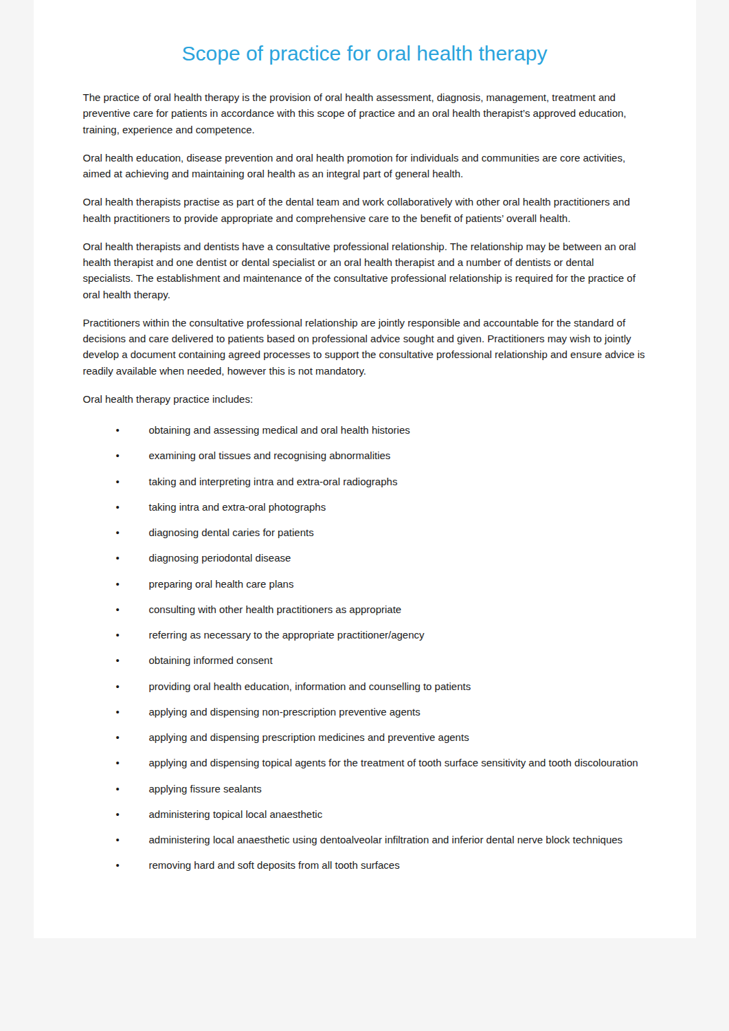Scope of practice for oral health therapy
The practice of oral health therapy is the provision of oral health assessment, diagnosis, management, treatment and preventive care for patients in accordance with this scope of practice and an oral health therapist’s approved education, training, experience and competence.
Oral health education, disease prevention and oral health promotion for individuals and communities are core activities, aimed at achieving and maintaining oral health as an integral part of general health.
Oral health therapists practise as part of the dental team and work collaboratively with other oral health practitioners and health practitioners to provide appropriate and comprehensive care to the benefit of patients’ overall health.
Oral health therapists and dentists have a consultative professional relationship. The relationship may be between an oral health therapist and one dentist or dental specialist or an oral health therapist and a number of dentists or dental specialists. The establishment and maintenance of the consultative professional relationship is required for the practice of oral health therapy.
Practitioners within the consultative professional relationship are jointly responsible and accountable for the standard of decisions and care delivered to patients based on professional advice sought and given. Practitioners may wish to jointly develop a document containing agreed processes to support the consultative professional relationship and ensure advice is readily available when needed, however this is not mandatory.
Oral health therapy practice includes:
obtaining and assessing medical and oral health histories
examining oral tissues and recognising abnormalities
taking and interpreting intra and extra-oral radiographs
taking intra and extra-oral photographs
diagnosing dental caries for patients
diagnosing periodontal disease
preparing oral health care plans
consulting with other health practitioners as appropriate
referring as necessary to the appropriate practitioner/agency
obtaining informed consent
providing oral health education, information and counselling to patients
applying and dispensing non-prescription preventive agents
applying and dispensing prescription medicines and preventive agents
applying and dispensing topical agents for the treatment of tooth surface sensitivity and tooth discolouration
applying fissure sealants
administering topical local anaesthetic
administering local anaesthetic using dentoalveolar infiltration and inferior dental nerve block techniques
removing hard and soft deposits from all tooth surfaces